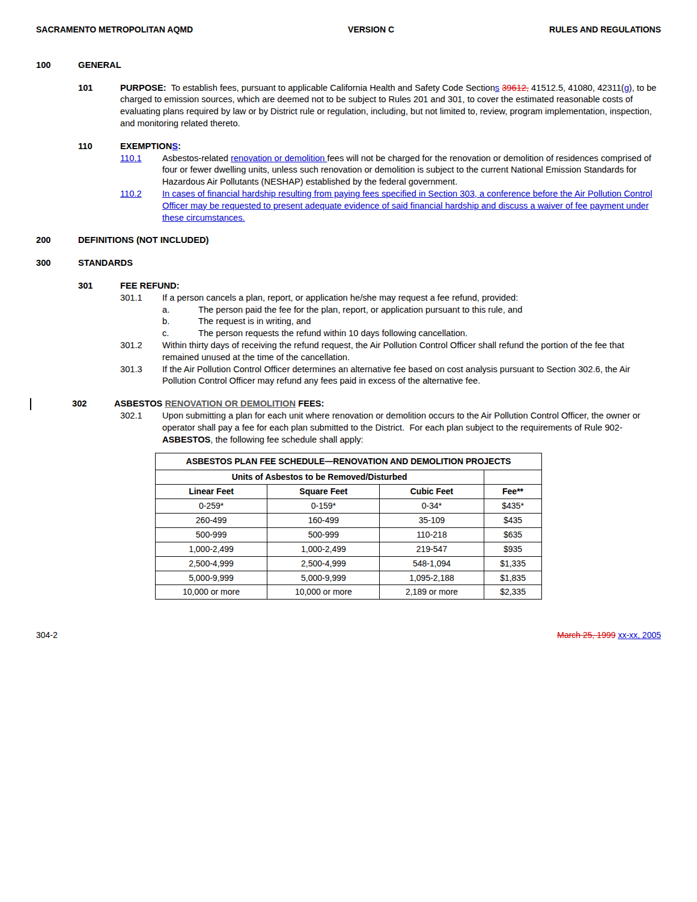SACRAMENTO METROPOLITAN AQMD
VERSION C
RULES AND REGULATIONS
100
GENERAL
101
PURPOSE: To establish fees, pursuant to applicable California Health and Safety Code Sections 39612, 41512.5, 41080, 42311(g), to be charged to emission sources, which are deemed not to be subject to Rules 201 and 301, to cover the estimated reasonable costs of evaluating plans required by law or by District rule or regulation, including, but not limited to, review, program implementation, inspection, and monitoring related thereto.
110
EXEMPTIONS:
110.1
Asbestos-related renovation or demolition fees will not be charged for the renovation or demolition of residences comprised of four or fewer dwelling units, unless such renovation or demolition is subject to the current National Emission Standards for Hazardous Air Pollutants (NESHAP) established by the federal government.
110.2
In cases of financial hardship resulting from paying fees specified in Section 303, a conference before the Air Pollution Control Officer may be requested to present adequate evidence of said financial hardship and discuss a waiver of fee payment under these circumstances.
200
DEFINITIONS (NOT INCLUDED)
300
STANDARDS
301
FEE REFUND:
301.1
If a person cancels a plan, report, or application he/she may request a fee refund, provided:
a.
The person paid the fee for the plan, report, or application pursuant to this rule, and
b.
The request is in writing, and
c.
The person requests the refund within 10 days following cancellation.
301.2
Within thirty days of receiving the refund request, the Air Pollution Control Officer shall refund the portion of the fee that remained unused at the time of the cancellation.
301.3
If the Air Pollution Control Officer determines an alternative fee based on cost analysis pursuant to Section 302.6, the Air Pollution Control Officer may refund any fees paid in excess of the alternative fee.
302
ASBESTOS RENOVATION OR DEMOLITION FEES:
302.1
Upon submitting a plan for each unit where renovation or demolition occurs to the Air Pollution Control Officer, the owner or operator shall pay a fee for each plan submitted to the District. For each plan subject to the requirements of Rule 902-ASBESTOS, the following fee schedule shall apply:
ASBESTOS PLAN FEE SCHEDULE—RENOVATION AND DEMOLITION PROJECTS
| Units of Asbestos to be Removed/Disturbed | |
| --- | --- |
| Linear Feet | Square Feet | Cubic Feet | Fee** |
| 0-259* | 0-159* | 0-34* | $435* |
| 260-499 | 160-499 | 35-109 | $435 |
| 500-999 | 500-999 | 110-218 | $635 |
| 1,000-2,499 | 1,000-2,499 | 219-547 | $935 |
| 2,500-4,999 | 2,500-4,999 | 548-1,094 | $1,335 |
| 5,000-9,999 | 5,000-9,999 | 1,095-2,188 | $1,835 |
| 10,000 or more | 10,000 or more | 2,189 or more | $2,335 |
304-2
March 25, 1999 xx-xx, 2005